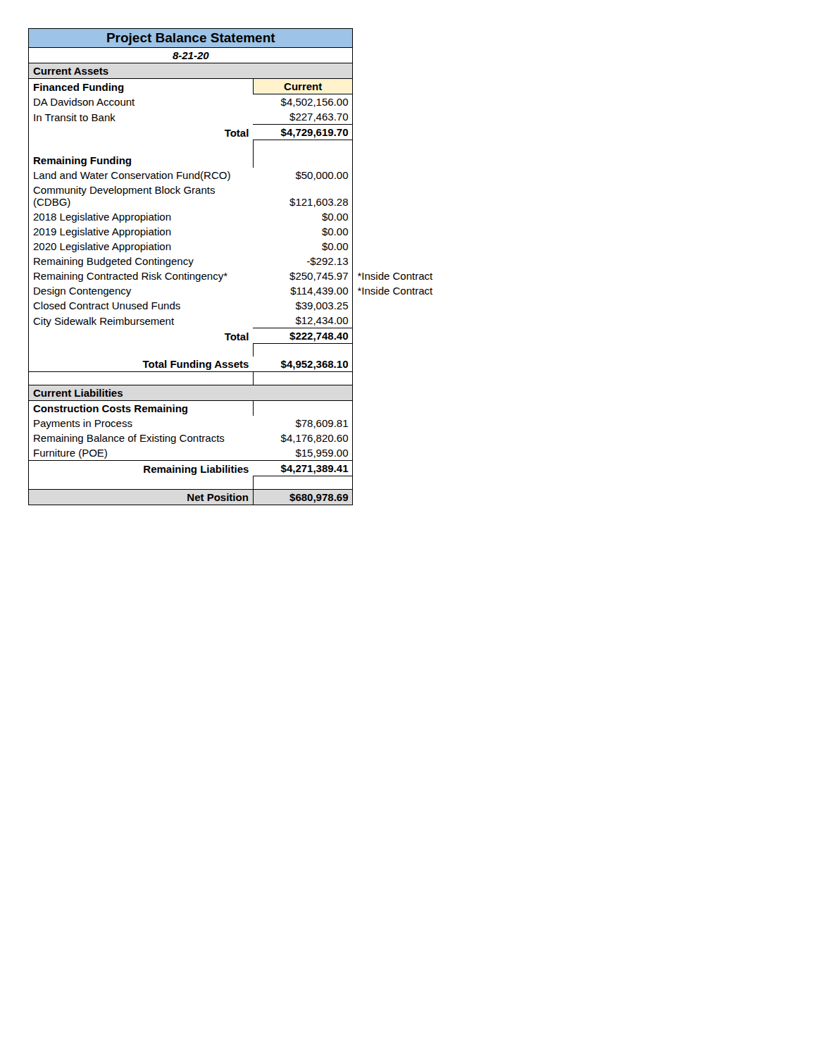| Project Balance Statement | |
| 8-21-20 | |
| Current Assets | |
| Financed Funding | Current | |
| DA Davidson Account | $4,502,156.00 | |
| In Transit to Bank | $227,463.70 | |
| Total | $4,729,619.70 | |
| Remaining Funding | | |
| Land and Water Conservation Fund(RCO) | $50,000.00 | |
| Community Development Block Grants (CDBG) | $121,603.28 | |
| 2018 Legislative Appropiation | $0.00 | |
| 2019 Legislative Appropiation | $0.00 | |
| 2020 Legislative Appropiation | $0.00 | |
| Remaining Budgeted Contingency | -$292.13 | |
| Remaining Contracted Risk Contingency* | $250,745.97 | *Inside Contract |
| Design Contengency | $114,439.00 | *Inside Contract |
| Closed Contract Unused Funds | $39,003.25 | |
| City Sidewalk Reimbursement | $12,434.00 | |
| Total | $222,748.40 | |
| Total Funding Assets | $4,952,368.10 | |
| Current Liabilities | |
| Construction Costs Remaining | | |
| Payments in Process | $78,609.81 | |
| Remaining Balance of Existing Contracts | $4,176,820.60 | |
| Furniture (POE) | $15,959.00 | |
| Remaining Liabilities | $4,271,389.41 | |
| Net Position | $680,978.69 | |